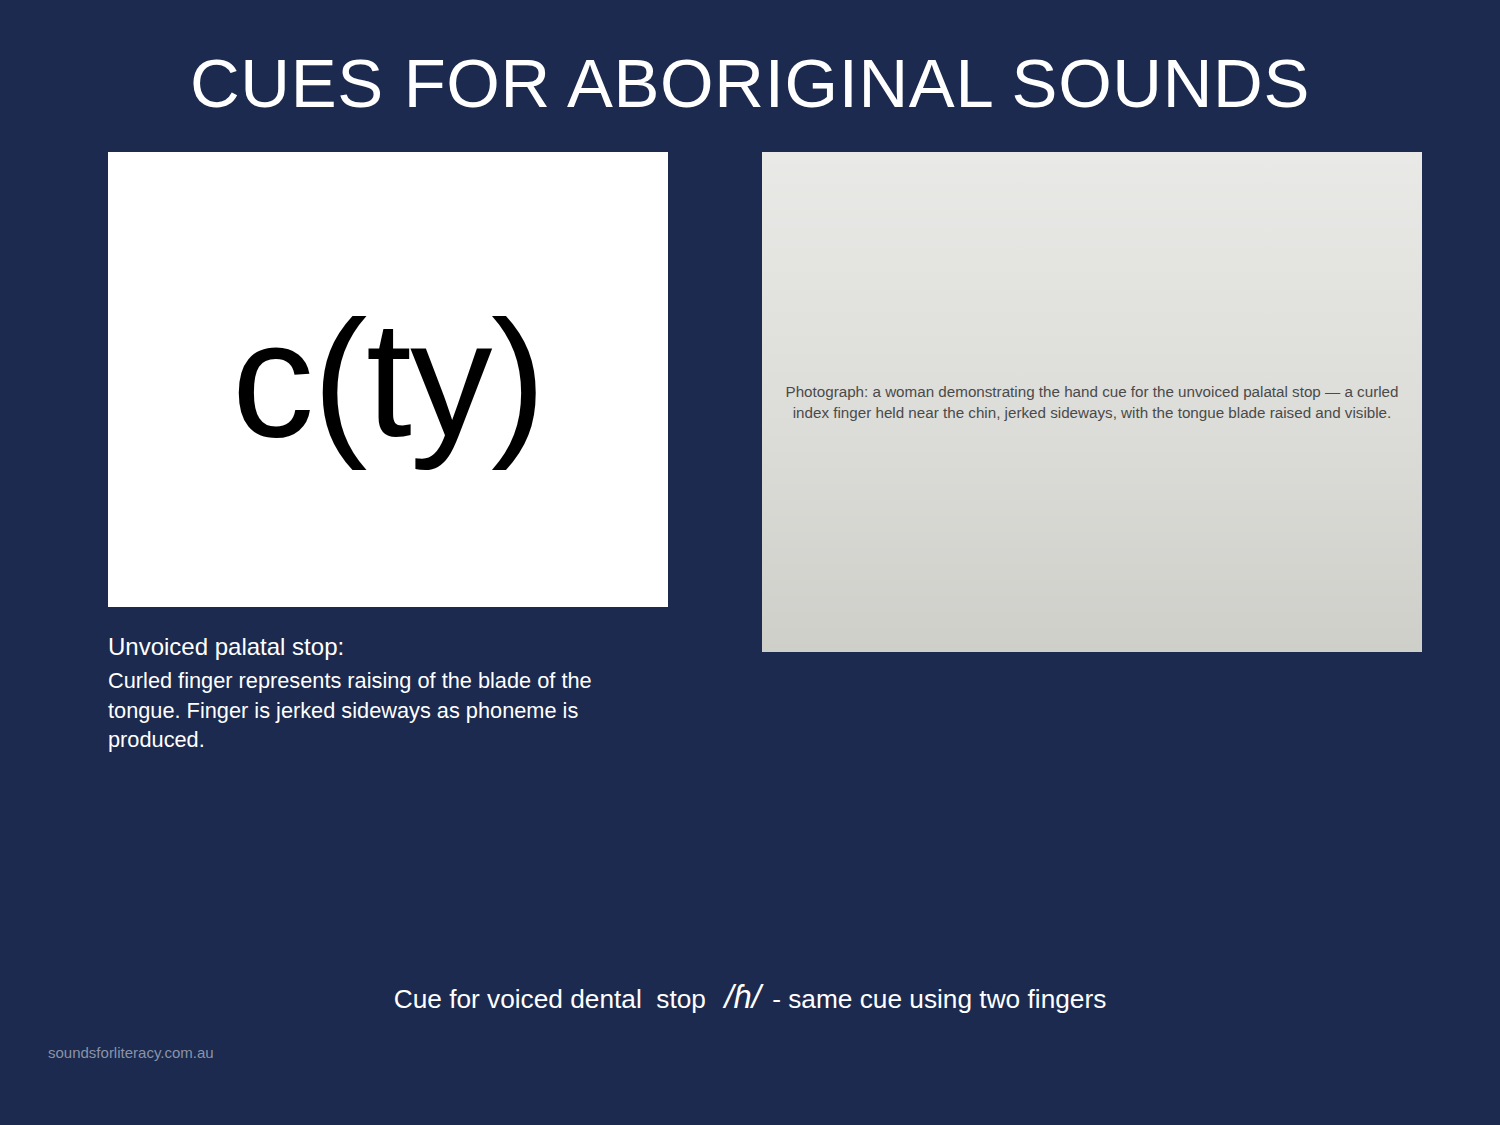CUES FOR ABORIGINAL SOUNDS
c(ty)
Unvoiced palatal stop:
Curled finger represents raising of the blade of the tongue. Finger is jerked sideways as phoneme is produced.
Cue for voiced dental stop /ɦ/ - same cue using two fingers
soundsforliteracy.com.au